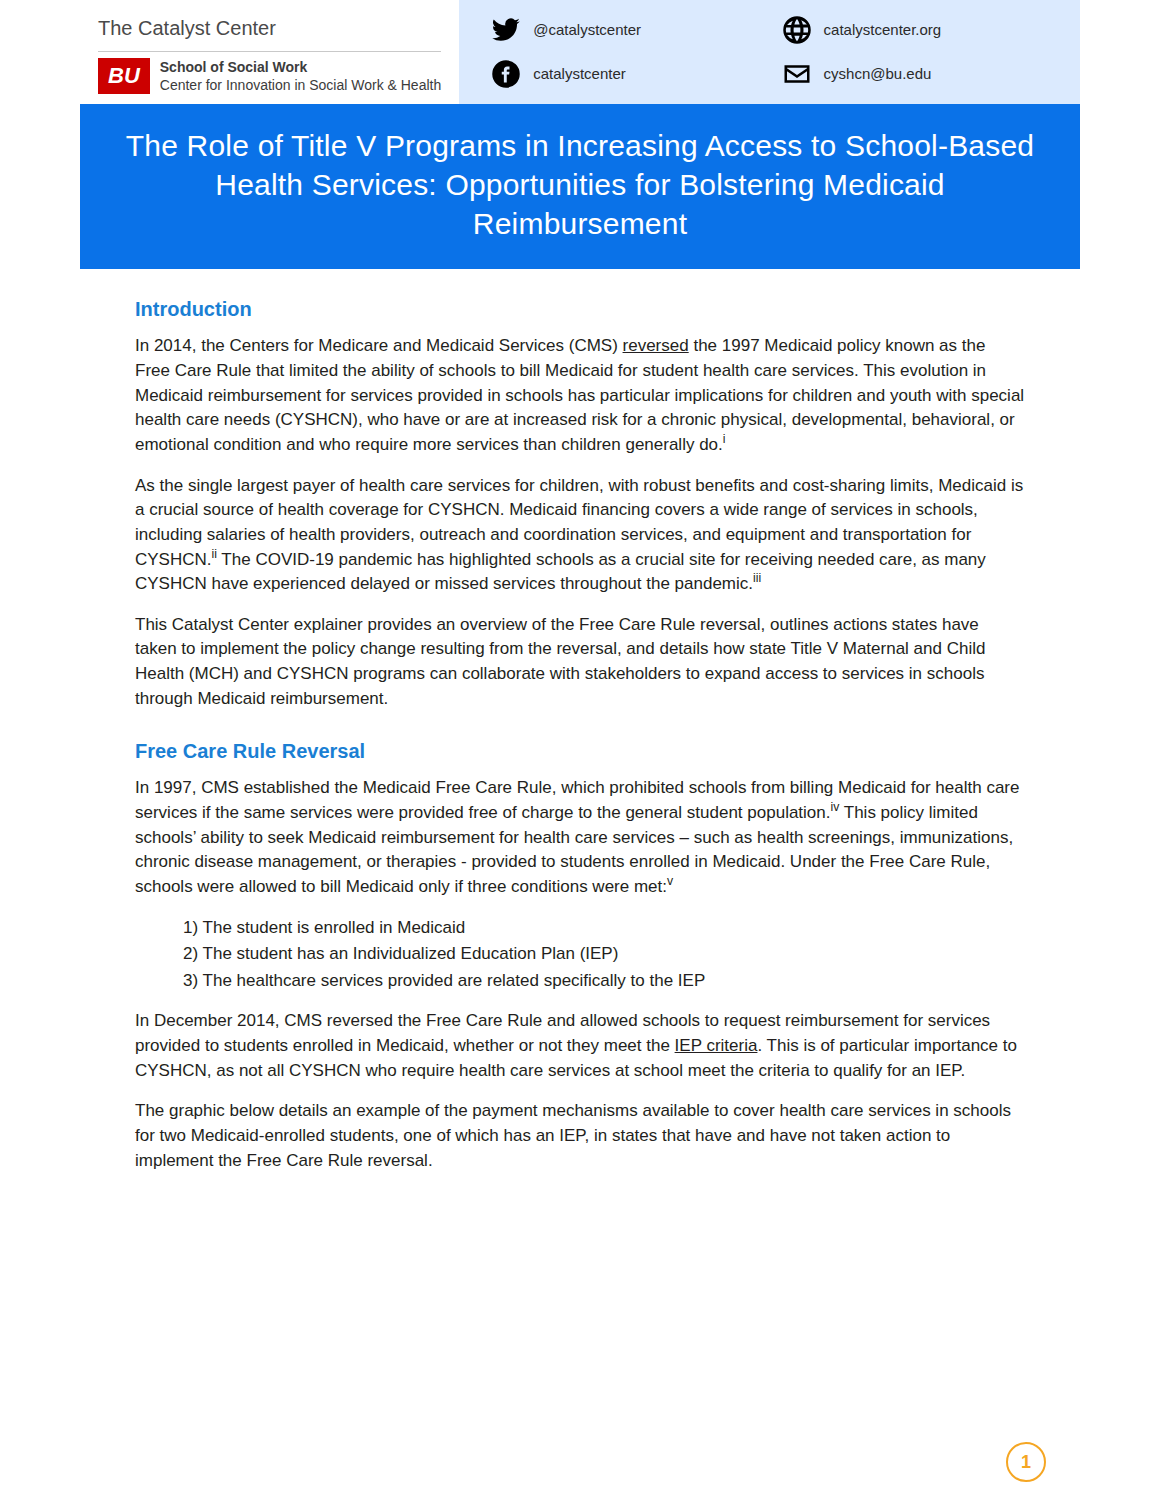The Catalyst Center
BU
School of Social Work Center for Innovation in Social Work & Health
@catalystcenter catalystcenter.org catalystcenter cyshcn@bu.edu
The Role of Title V Programs in Increasing Access to School-Based
Health Services: Opportunities for Bolstering Medicaid Reimbursement
Introduction
In 2014, the Centers for Medicare and Medicaid Services (CMS) reversed the 1997 Medicaid policy known as the Free Care Rule that limited the ability of schools to bill Medicaid for student health care services. This evolution in Medicaid reimbursement for services provided in schools has particular implications for children and youth with special health care needs (CYSHCN), who have or are at increased risk for a chronic physical, developmental, behavioral, or emotional condition and who require more services than children generally do.i
As the single largest payer of health care services for children, with robust benefits and cost-sharing limits, Medicaid is a crucial source of health coverage for CYSHCN. Medicaid financing covers a wide range of services in schools, including salaries of health providers, outreach and coordination services, and equipment and transportation for CYSHCN.ii The COVID-19 pandemic has highlighted schools as a crucial site for receiving needed care, as many CYSHCN have experienced delayed or missed services throughout the pandemic.iii
This Catalyst Center explainer provides an overview of the Free Care Rule reversal, outlines actions states have taken to implement the policy change resulting from the reversal, and details how state Title V Maternal and Child Health (MCH) and CYSHCN programs can collaborate with stakeholders to expand access to services in schools through Medicaid reimbursement.
Free Care Rule Reversal
In 1997, CMS established the Medicaid Free Care Rule, which prohibited schools from billing Medicaid for health care services if the same services were provided free of charge to the general student population.iv This policy limited schools’ ability to seek Medicaid reimbursement for health care services – such as health screenings, immunizations, chronic disease management, or therapies - provided to students enrolled in Medicaid. Under the Free Care Rule, schools were allowed to bill Medicaid only if three conditions were met:v
The student is enrolled in Medicaid
The student has an Individualized Education Plan (IEP)
The healthcare services provided are related specifically to the IEP
In December 2014, CMS reversed the Free Care Rule and allowed schools to request reimbursement for services provided to students enrolled in Medicaid, whether or not they meet the IEP criteria. This is of particular importance to CYSHCN, as not all CYSHCN who require health care services at school meet the criteria to qualify for an IEP.
The graphic below details an example of the payment mechanisms available to cover health care services in schools for two Medicaid-enrolled students, one of which has an IEP, in states that have and have not taken action to implement the Free Care Rule reversal.
1